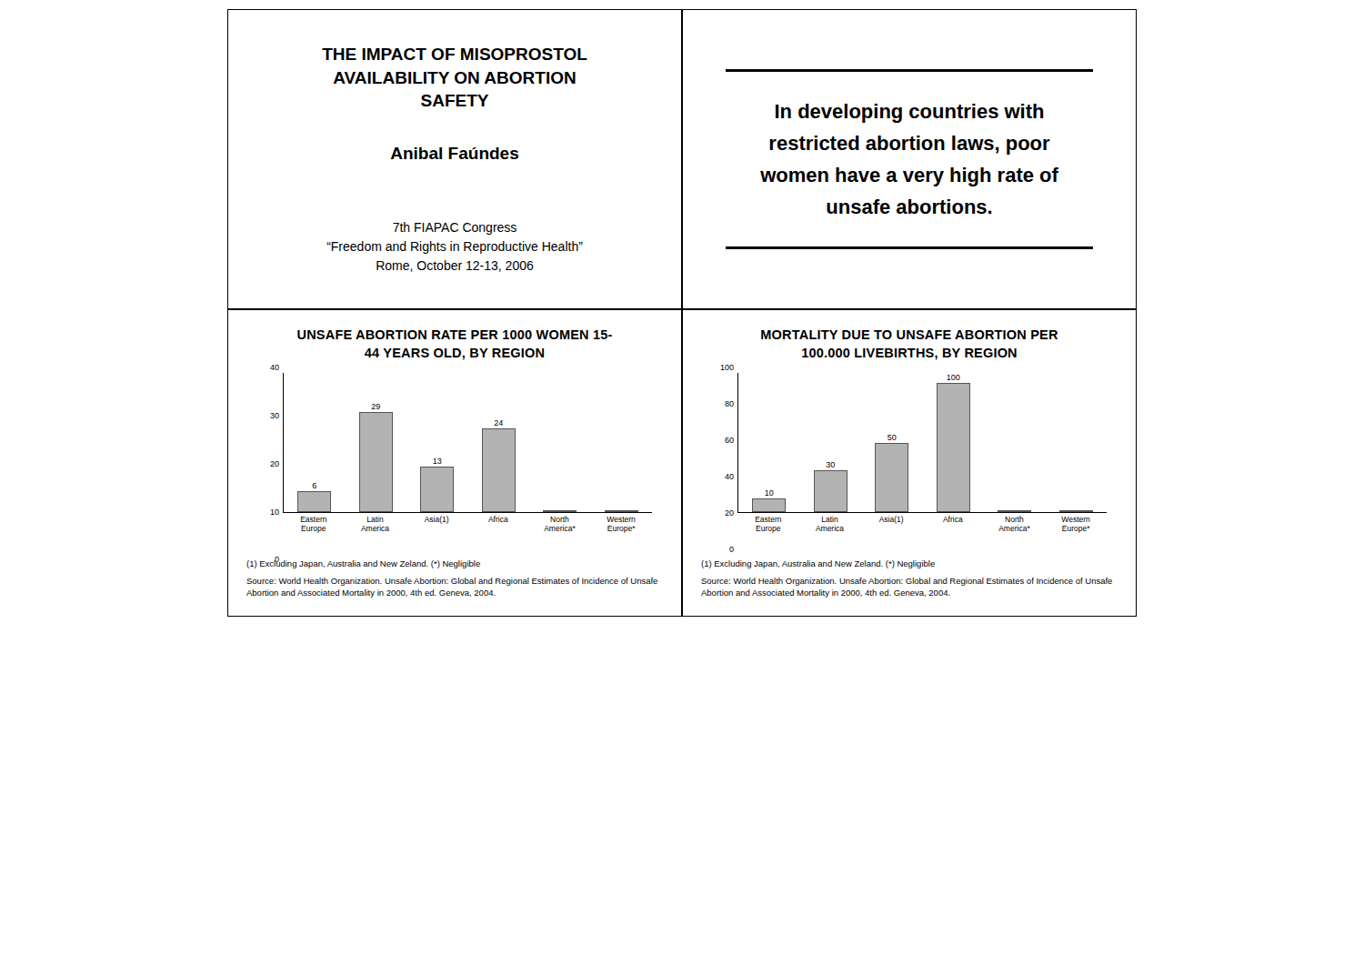THE IMPACT OF MISOPROSTOL
AVAILABILITY ON ABORTION
SAFETY
Anibal Faúndes
7th FIAPAC Congress
“Freedom and Rights in Reproductive Health”
Rome, October 12-13, 2006
In developing countries with restricted abortion laws, poor women have a very high rate of unsafe abortions.
UNSAFE ABORTION RATE PER 1000 WOMEN 15-
44 YEARS OLD, BY REGION
40 30 20 10 0
6
29
13
24
Eastern
Europe
Latin
America
Asia(1)
Africa
North
America*
Western
Europe*
(1) Excluding Japan, Australia and New Zeland. (*) Negligible
Source: World Health Organization. Unsafe Abortion: Global and Regional Estimates of Incidence of Unsafe Abortion and Associated Mortality in 2000, 4th ed. Geneva, 2004.
MORTALITY DUE TO UNSAFE ABORTION PER
100.000 LIVEBIRTHS, BY REGION
100 80 60 40 20 0
10
30
50
100
Eastern
Europe
Latin
America
Asia(1)
Africa
North
America*
Western
Europe*
(1) Excluding Japan, Australia and New Zeland. (*) Negligible
Source: World Health Organization. Unsafe Abortion: Global and Regional Estimates of Incidence of Unsafe Abortion and Associated Mortality in 2000, 4th ed. Geneva, 2004.